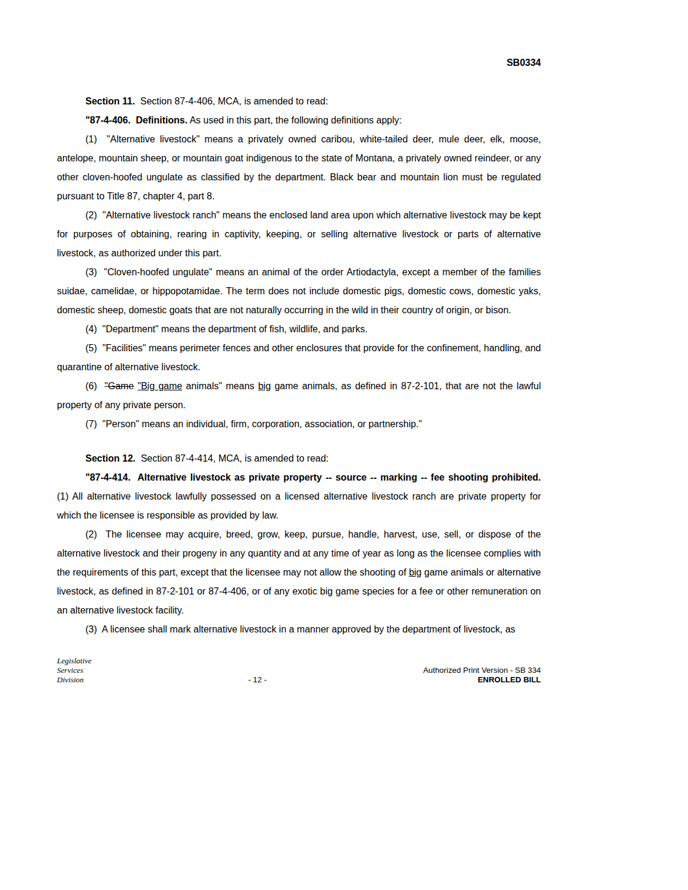SB0334
Section 11. Section 87-4-406, MCA, is amended to read:
"87-4-406. Definitions. As used in this part, the following definitions apply:
(1) "Alternative livestock" means a privately owned caribou, white-tailed deer, mule deer, elk, moose, antelope, mountain sheep, or mountain goat indigenous to the state of Montana, a privately owned reindeer, or any other cloven-hoofed ungulate as classified by the department. Black bear and mountain lion must be regulated pursuant to Title 87, chapter 4, part 8.
(2) "Alternative livestock ranch" means the enclosed land area upon which alternative livestock may be kept for purposes of obtaining, rearing in captivity, keeping, or selling alternative livestock or parts of alternative livestock, as authorized under this part.
(3) "Cloven-hoofed ungulate" means an animal of the order Artiodactyla, except a member of the families suidae, camelidae, or hippopotamidae. The term does not include domestic pigs, domestic cows, domestic yaks, domestic sheep, domestic goats that are not naturally occurring in the wild in their country of origin, or bison.
(4) "Department" means the department of fish, wildlife, and parks.
(5) "Facilities" means perimeter fences and other enclosures that provide for the confinement, handling, and quarantine of alternative livestock.
(6) "Game "Big game animals" means big game animals, as defined in 87-2-101, that are not the lawful property of any private person.
(7) "Person" means an individual, firm, corporation, association, or partnership."
Section 12. Section 87-4-414, MCA, is amended to read:
"87-4-414. Alternative livestock as private property -- source -- marking -- fee shooting prohibited. (1) All alternative livestock lawfully possessed on a licensed alternative livestock ranch are private property for which the licensee is responsible as provided by law.
(2) The licensee may acquire, breed, grow, keep, pursue, handle, harvest, use, sell, or dispose of the alternative livestock and their progeny in any quantity and at any time of year as long as the licensee complies with the requirements of this part, except that the licensee may not allow the shooting of big game animals or alternative livestock, as defined in 87-2-101 or 87-4-406, or of any exotic big game species for a fee or other remuneration on an alternative livestock facility.
(3) A licensee shall mark alternative livestock in a manner approved by the department of livestock, as
Legislative Services Division
- 12 -
Authorized Print Version - SB 334
ENROLLED BILL